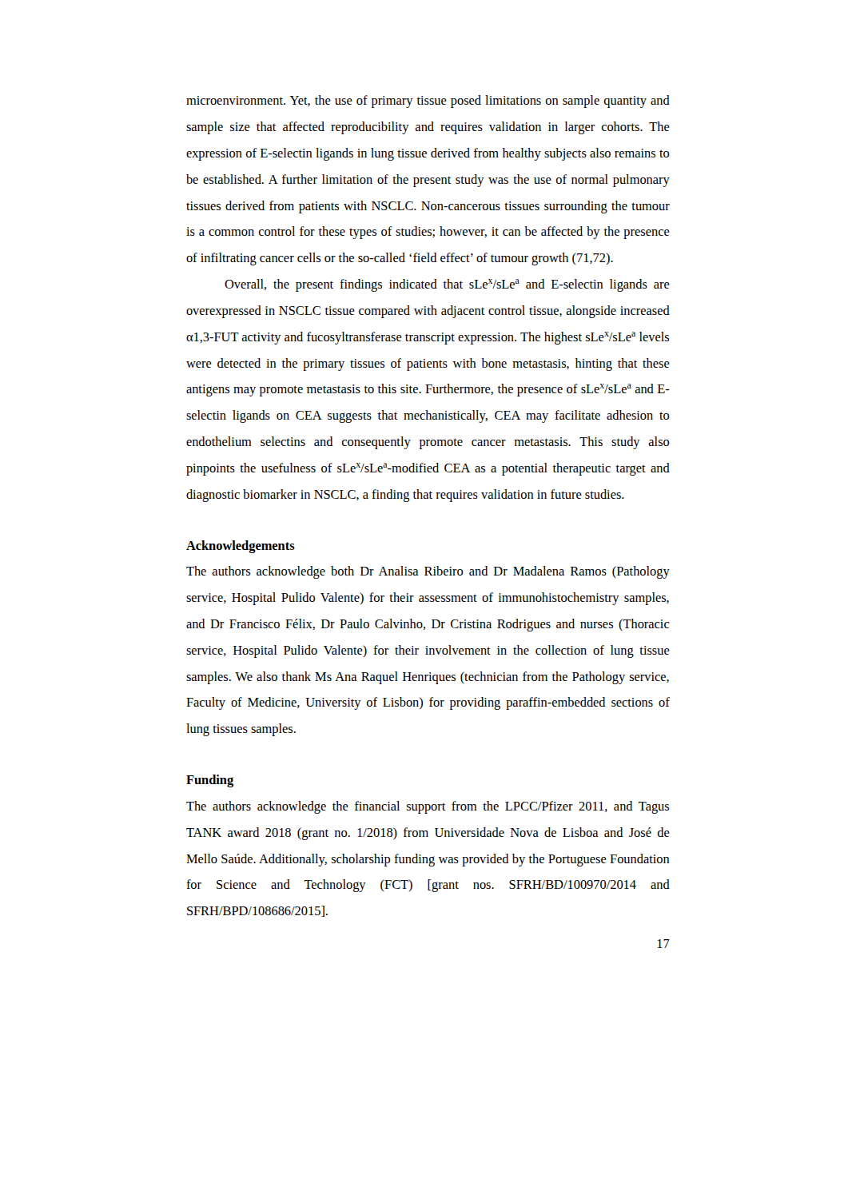microenvironment. Yet, the use of primary tissue posed limitations on sample quantity and sample size that affected reproducibility and requires validation in larger cohorts. The expression of E-selectin ligands in lung tissue derived from healthy subjects also remains to be established. A further limitation of the present study was the use of normal pulmonary tissues derived from patients with NSCLC. Non-cancerous tissues surrounding the tumour is a common control for these types of studies; however, it can be affected by the presence of infiltrating cancer cells or the so-called ‘field effect’ of tumour growth (71,72).
Overall, the present findings indicated that sLex/sLea and E-selectin ligands are overexpressed in NSCLC tissue compared with adjacent control tissue, alongside increased α1,3-FUT activity and fucosyltransferase transcript expression. The highest sLex/sLea levels were detected in the primary tissues of patients with bone metastasis, hinting that these antigens may promote metastasis to this site. Furthermore, the presence of sLex/sLea and E-selectin ligands on CEA suggests that mechanistically, CEA may facilitate adhesion to endothelium selectins and consequently promote cancer metastasis. This study also pinpoints the usefulness of sLex/sLea-modified CEA as a potential therapeutic target and diagnostic biomarker in NSCLC, a finding that requires validation in future studies.
Acknowledgements
The authors acknowledge both Dr Analisa Ribeiro and Dr Madalena Ramos (Pathology service, Hospital Pulido Valente) for their assessment of immunohistochemistry samples, and Dr Francisco Félix, Dr Paulo Calvinho, Dr Cristina Rodrigues and nurses (Thoracic service, Hospital Pulido Valente) for their involvement in the collection of lung tissue samples. We also thank Ms Ana Raquel Henriques (technician from the Pathology service, Faculty of Medicine, University of Lisbon) for providing paraffin-embedded sections of lung tissues samples.
Funding
The authors acknowledge the financial support from the LPCC/Pfizer 2011, and Tagus TANK award 2018 (grant no. 1/2018) from Universidade Nova de Lisboa and José de Mello Saúde. Additionally, scholarship funding was provided by the Portuguese Foundation for Science and Technology (FCT) [grant nos. SFRH/BD/100970/2014 and SFRH/BPD/108686/2015].
17